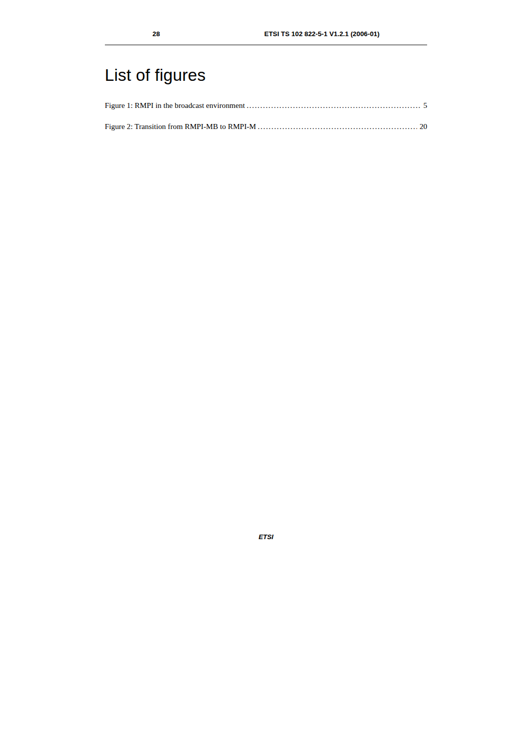28 ETSI TS 102 822-5-1 V1.2.1 (2006-01)
List of figures
Figure 1: RMPI in the broadcast environment ........................................................................................................................... 5
Figure 2: Transition from RMPI-MB to RMPI-M ....................................................................................................... 20
ETSI